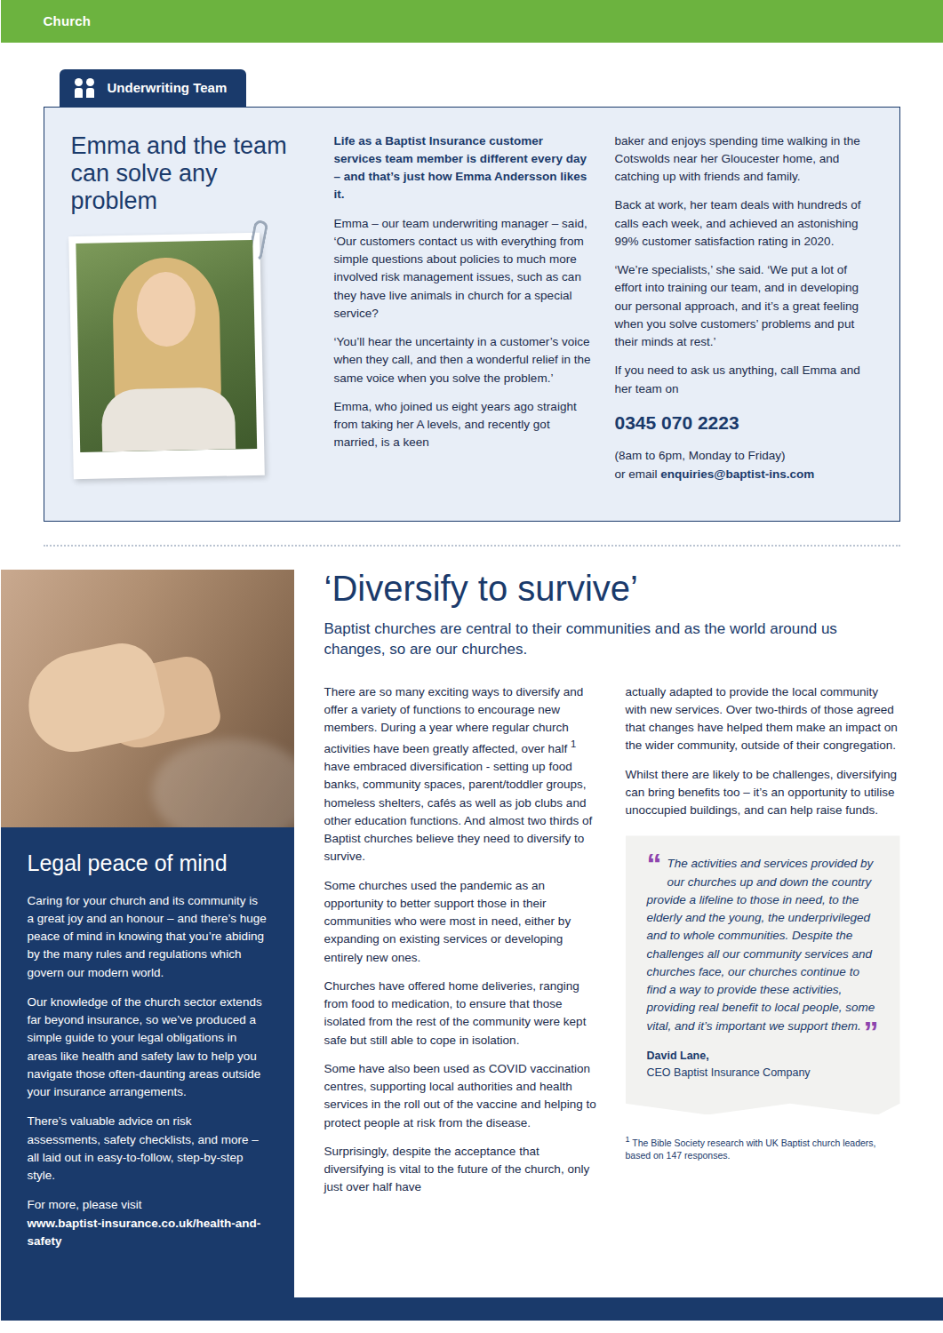Church
Underwriting Team
Emma and the team can solve any problem
Life as a Baptist Insurance customer services team member is different every day – and that’s just how Emma Andersson likes it.
Emma – our team underwriting manager – said, ‘Our customers contact us with everything from simple questions about policies to much more involved risk management issues, such as can they have live animals in church for a special service?
‘You’ll hear the uncertainty in a customer’s voice when they call, and then a wonderful relief in the same voice when you solve the problem.’
Emma, who joined us eight years ago straight from taking her A levels, and recently got married, is a keen
baker and enjoys spending time walking in the Cotswolds near her Gloucester home, and catching up with friends and family.
Back at work, her team deals with hundreds of calls each week, and achieved an astonishing 99% customer satisfaction rating in 2020.
‘We’re specialists,’ she said. ‘We put a lot of effort into training our team, and in developing our personal approach, and it’s a great feeling when you solve customers’ problems and put their minds at rest.’
If you need to ask us anything, call Emma and her team on
0345 070 2223
(8am to 6pm, Monday to Friday)
or email enquiries@baptist-ins.com
Legal peace of mind
Caring for your church and its community is a great joy and an honour – and there’s huge peace of mind in knowing that you’re abiding by the many rules and regulations which govern our modern world.
Our knowledge of the church sector extends far beyond insurance, so we’ve produced a simple guide to your legal obligations in areas like health and safety law to help you navigate those often-daunting areas outside your insurance arrangements.
There’s valuable advice on risk assessments, safety checklists, and more – all laid out in easy-to-follow, step-by-step style.
For more, please visit
www.baptist-insurance.co.uk/health-and-safety
‘Diversify to survive’
Baptist churches are central to their communities and as the world around us changes, so are our churches.
There are so many exciting ways to diversify and offer a variety of functions to encourage new members. During a year where regular church activities have been greatly affected, over half 1 have embraced diversification - setting up food banks, community spaces, parent/toddler groups, homeless shelters, cafés as well as job clubs and other education functions. And almost two thirds of Baptist churches believe they need to diversify to survive.
Some churches used the pandemic as an opportunity to better support those in their communities who were most in need, either by expanding on existing services or developing entirely new ones.
Churches have offered home deliveries, ranging from food to medication, to ensure that those isolated from the rest of the community were kept safe but still able to cope in isolation.
Some have also been used as COVID vaccination centres, supporting local authorities and health services in the roll out of the vaccine and helping to protect people at risk from the disease.
Surprisingly, despite the acceptance that diversifying is vital to the future of the church, only just over half have
actually adapted to provide the local community with new services. Over two-thirds of those agreed that changes have helped them make an impact on the wider community, outside of their congregation.
Whilst there are likely to be challenges, diversifying can bring benefits too – it’s an opportunity to utilise unoccupied buildings, and can help raise funds.
“
The activities and services provided by our churches up and down the country provide a lifeline to those in need, to the elderly and the young, the underprivileged and to whole communities. Despite the challenges all our community services and churches face, our churches continue to find a way to provide these activities, providing real benefit to local people, some vital, and it’s important we support them.”
David Lane,CEO Baptist Insurance Company
1 The Bible Society research with UK Baptist church leaders, based on 147 responses.